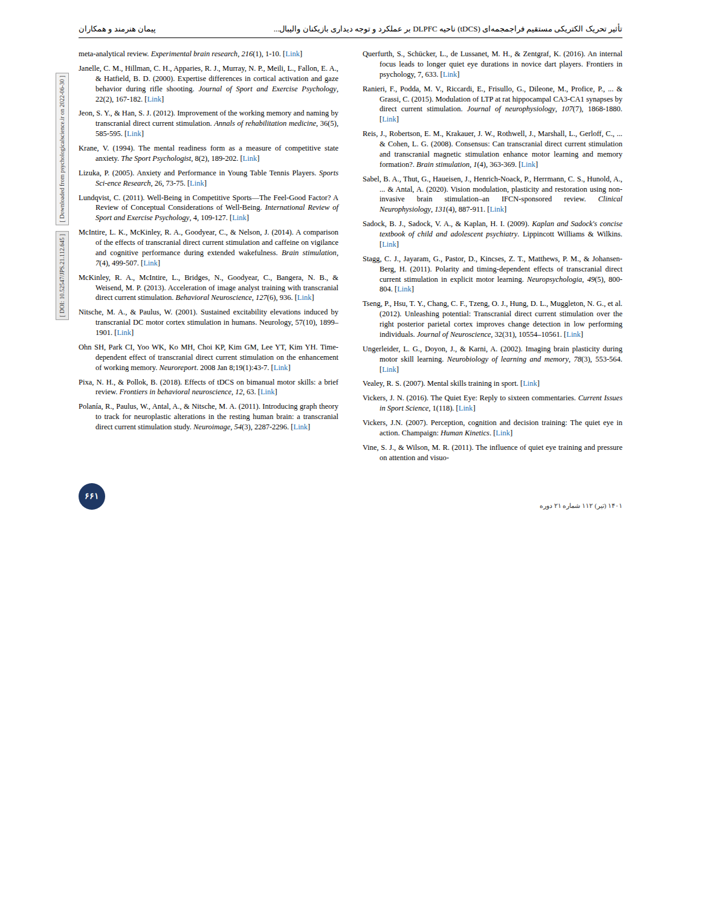[ Downloaded from psychologicalscience.ir on 2022-06-30 ]
[ DOI: 10.52547/JPS.21.112.645 ]
تأثیر تحریک الکتریکی مستقیم فراجمجمه‌ای (tDCS) ناحیه DLPFC بر عملکرد و توجه دیداری بازیکنان والیبال...
پیمان هنرمند و همکاران
meta-analytical review. Experimental brain research, 216(1), 1-10. [Link]
Janelle, C. M., Hillman, C. H., Apparies, R. J., Murray, N. P., Meili, L., Fallon, E. A., & Hatfield, B. D. (2000). Expertise differences in cortical activation and gaze behavior during rifle shooting. Journal of Sport and Exercise Psychology, 22(2), 167-182. [Link]
Jeon, S. Y., & Han, S. J. (2012). Improvement of the working memory and naming by transcranial direct current stimulation. Annals of rehabilitation medicine, 36(5), 585-595. [Link]
Krane, V. (1994). The mental readiness form as a measure of competitive state anxiety. The Sport Psychologist, 8(2), 189-202. [Link]
Lizuka, P. (2005). Anxiety and Performance in Young Table Tennis Players. Sports Sci-ence Research, 26, 73-75. [Link]
Lundqvist, C. (2011). Well-Being in Competitive Sports—The Feel-Good Factor? A Review of Conceptual Considerations of Well-Being. International Review of Sport and Exercise Psychology, 4, 109-127. [Link]
McIntire, L. K., McKinley, R. A., Goodyear, C., & Nelson, J. (2014). A comparison of the effects of transcranial direct current stimulation and caffeine on vigilance and cognitive performance during extended wakefulness. Brain stimulation, 7(4), 499-507. [Link]
McKinley, R. A., McIntire, L., Bridges, N., Goodyear, C., Bangera, N. B., & Weisend, M. P. (2013). Acceleration of image analyst training with transcranial direct current stimulation. Behavioral Neuroscience, 127(6), 936. [Link]
Nitsche, M. A., & Paulus, W. (2001). Sustained excitability elevations induced by transcranial DC motor cortex stimulation in humans. Neurology, 57(10), 1899–1901. [Link]
Ohn SH, Park CI, Yoo WK, Ko MH, Choi KP, Kim GM, Lee YT, Kim YH. Time-dependent effect of transcranial direct current stimulation on the enhancement of working memory. Neuroreport. 2008 Jan 8;19(1):43-7. [Link]
Pixa, N. H., & Pollok, B. (2018). Effects of tDCS on bimanual motor skills: a brief review. Frontiers in behavioral neuroscience, 12, 63. [Link]
Polanía, R., Paulus, W., Antal, A., & Nitsche, M. A. (2011). Introducing graph theory to track for neuroplastic alterations in the resting human brain: a transcranial direct current stimulation study. Neuroimage, 54(3), 2287-2296. [Link]
Querfurth, S., Schücker, L., de Lussanet, M. H., & Zentgraf, K. (2016). An internal focus leads to longer quiet eye durations in novice dart players. Frontiers in psychology, 7, 633. [Link]
Ranieri, F., Podda, M. V., Riccardi, E., Frisullo, G., Dileone, M., Profice, P., ... & Grassi, C. (2015). Modulation of LTP at rat hippocampal CA3-CA1 synapses by direct current stimulation. Journal of neurophysiology, 107(7), 1868-1880. [Link]
Reis, J., Robertson, E. M., Krakauer, J. W., Rothwell, J., Marshall, L., Gerloff, C., ... & Cohen, L. G. (2008). Consensus: Can transcranial direct current stimulation and transcranial magnetic stimulation enhance motor learning and memory formation?. Brain stimulation, 1(4), 363-369. [Link]
Sabel, B. A., Thut, G., Haueisen, J., Henrich-Noack, P., Herrmann, C. S., Hunold, A., ... & Antal, A. (2020). Vision modulation, plasticity and restoration using non-invasive brain stimulation–an IFCN-sponsored review. Clinical Neurophysiology, 131(4), 887-911. [Link]
Sadock, B. J., Sadock, V. A., & Kaplan, H. I. (2009). Kaplan and Sadock's concise textbook of child and adolescent psychiatry. Lippincott Williams & Wilkins. [Link]
Stagg, C. J., Jayaram, G., Pastor, D., Kincses, Z. T., Matthews, P. M., & Johansen-Berg, H. (2011). Polarity and timing-dependent effects of transcranial direct current stimulation in explicit motor learning. Neuropsychologia, 49(5), 800-804. [Link]
Tseng, P., Hsu, T. Y., Chang, C. F., Tzeng, O. J., Hung, D. L., Muggleton, N. G., et al. (2012). Unleashing potential: Transcranial direct current stimulation over the right posterior parietal cortex improves change detection in low performing individuals. Journal of Neuroscience, 32(31), 10554–10561. [Link]
Ungerleider, L. G., Doyon, J., & Karni, A. (2002). Imaging brain plasticity during motor skill learning. Neurobiology of learning and memory, 78(3), 553-564. [Link]
Vealey, R. S. (2007). Mental skills training in sport. [Link]
Vickers, J. N. (2016). The Quiet Eye: Reply to sixteen commentaries. Current Issues in Sport Science, 1(118). [Link]
Vickers, J.N. (2007). Perception, cognition and decision training: The quiet eye in action. Champaign: Human Kinetics. [Link]
Vine, S. J., & Wilson, M. R. (2011). The influence of quiet eye training and pressure on attention and visuo-
۱۴۰۱ (تیر) ۱۱۲ شماره ۲۱ دوره
۶۶۱